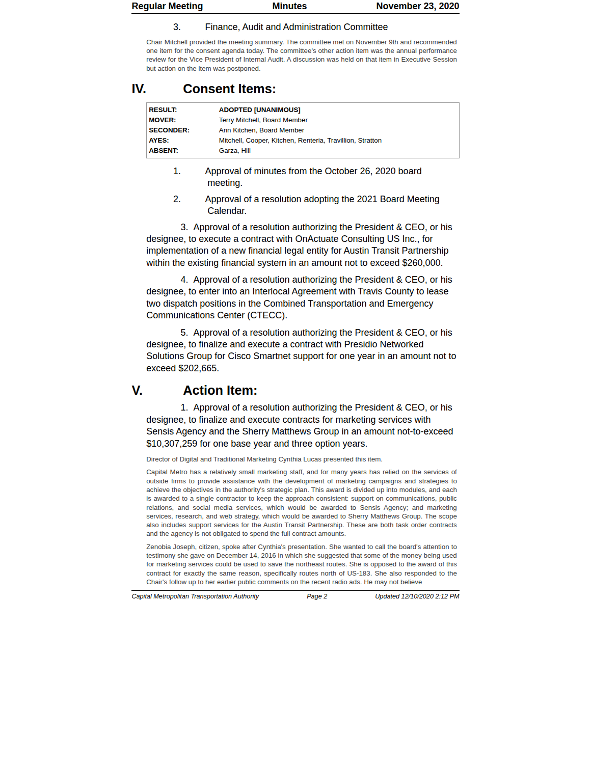Regular Meeting
Minutes
November 23, 2020
3. Finance, Audit and Administration Committee
Chair Mitchell provided the meeting summary. The committee met on November 9th and recommended one item for the consent agenda today. The committee's other action item was the annual performance review for the Vice President of Internal Audit. A discussion was held on that item in Executive Session but action on the item was postponed.
IV. Consent Items:
| RESULT: | ADOPTED [UNANIMOUS] |
| MOVER: | Terry Mitchell, Board Member |
| SECONDER: | Ann Kitchen, Board Member |
| AYES: | Mitchell, Cooper, Kitchen, Renteria, Travillion, Stratton |
| ABSENT: | Garza, Hill |
1. Approval of minutes from the October 26, 2020 board meeting.
2. Approval of a resolution adopting the 2021 Board Meeting Calendar.
3. Approval of a resolution authorizing the President & CEO, or his designee, to execute a contract with OnActuate Consulting US Inc., for implementation of a new financial legal entity for Austin Transit Partnership within the existing financial system in an amount not to exceed $260,000.
4. Approval of a resolution authorizing the President & CEO, or his designee, to enter into an Interlocal Agreement with Travis County to lease two dispatch positions in the Combined Transportation and Emergency Communications Center (CTECC).
5. Approval of a resolution authorizing the President & CEO, or his designee, to finalize and execute a contract with Presidio Networked Solutions Group for Cisco Smartnet support for one year in an amount not to exceed $202,665.
V. Action Item:
1. Approval of a resolution authorizing the President & CEO, or his designee, to finalize and execute contracts for marketing services with Sensis Agency and the Sherry Matthews Group in an amount not-to-exceed $10,307,259 for one base year and three option years.
Director of Digital and Traditional Marketing Cynthia Lucas presented this item.
Capital Metro has a relatively small marketing staff, and for many years has relied on the services of outside firms to provide assistance with the development of marketing campaigns and strategies to achieve the objectives in the authority's strategic plan. This award is divided up into modules, and each is awarded to a single contractor to keep the approach consistent: support on communications, public relations, and social media services, which would be awarded to Sensis Agency; and marketing services, research, and web strategy, which would be awarded to Sherry Matthews Group. The scope also includes support services for the Austin Transit Partnership. These are both task order contracts and the agency is not obligated to spend the full contract amounts.
Zenobia Joseph, citizen, spoke after Cynthia's presentation. She wanted to call the board's attention to testimony she gave on December 14, 2016 in which she suggested that some of the money being used for marketing services could be used to save the northeast routes. She is opposed to the award of this contract for exactly the same reason, specifically routes north of US-183. She also responded to the Chair's follow up to her earlier public comments on the recent radio ads. He may not believe
Capital Metropolitan Transportation Authority
Page 2
Updated 12/10/2020 2:12 PM